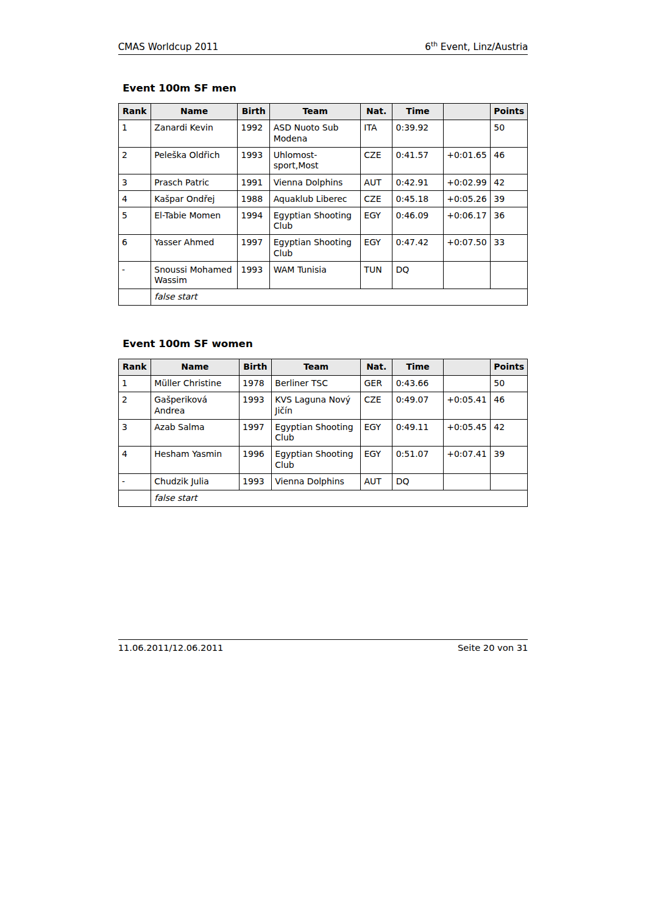CMAS Worldcup 2011
6th Event, Linz/Austria
Event 100m SF men
| Rank | Name | Birth | Team | Nat. | Time | | Points |
| --- | --- | --- | --- | --- | --- | --- | --- |
| 1 | Zanardi Kevin | 1992 | ASD Nuoto Sub Modena | ITA | 0:39.92 | | 50 |
| 2 | Peleška Oldřich | 1993 | Uhlomost-sport,Most | CZE | 0:41.57 | +0:01.65 | 46 |
| 3 | Prasch Patric | 1991 | Vienna Dolphins | AUT | 0:42.91 | +0:02.99 | 42 |
| 4 | Kašpar Ondřej | 1988 | Aquaklub Liberec | CZE | 0:45.18 | +0:05.26 | 39 |
| 5 | El-Tabie Momen | 1994 | Egyptian Shooting Club | EGY | 0:46.09 | +0:06.17 | 36 |
| 6 | Yasser Ahmed | 1997 | Egyptian Shooting Club | EGY | 0:47.42 | +0:07.50 | 33 |
| - | Snoussi Mohamed Wassim | 1993 | WAM Tunisia | TUN | DQ | | |
| | false start |
Event 100m SF women
| Rank | Name | Birth | Team | Nat. | Time | | Points |
| --- | --- | --- | --- | --- | --- | --- | --- |
| 1 | Müller Christine | 1978 | Berliner TSC | GER | 0:43.66 | | 50 |
| 2 | Gašperiková Andrea | 1993 | KVS Laguna Nový Jičín | CZE | 0:49.07 | +0:05.41 | 46 |
| 3 | Azab Salma | 1997 | Egyptian Shooting Club | EGY | 0:49.11 | +0:05.45 | 42 |
| 4 | Hesham Yasmin | 1996 | Egyptian Shooting Club | EGY | 0:51.07 | +0:07.41 | 39 |
| - | Chudzik Julia | 1993 | Vienna Dolphins | AUT | DQ | | |
| | false start |
11.06.2011/12.06.2011
Seite 20 von 31